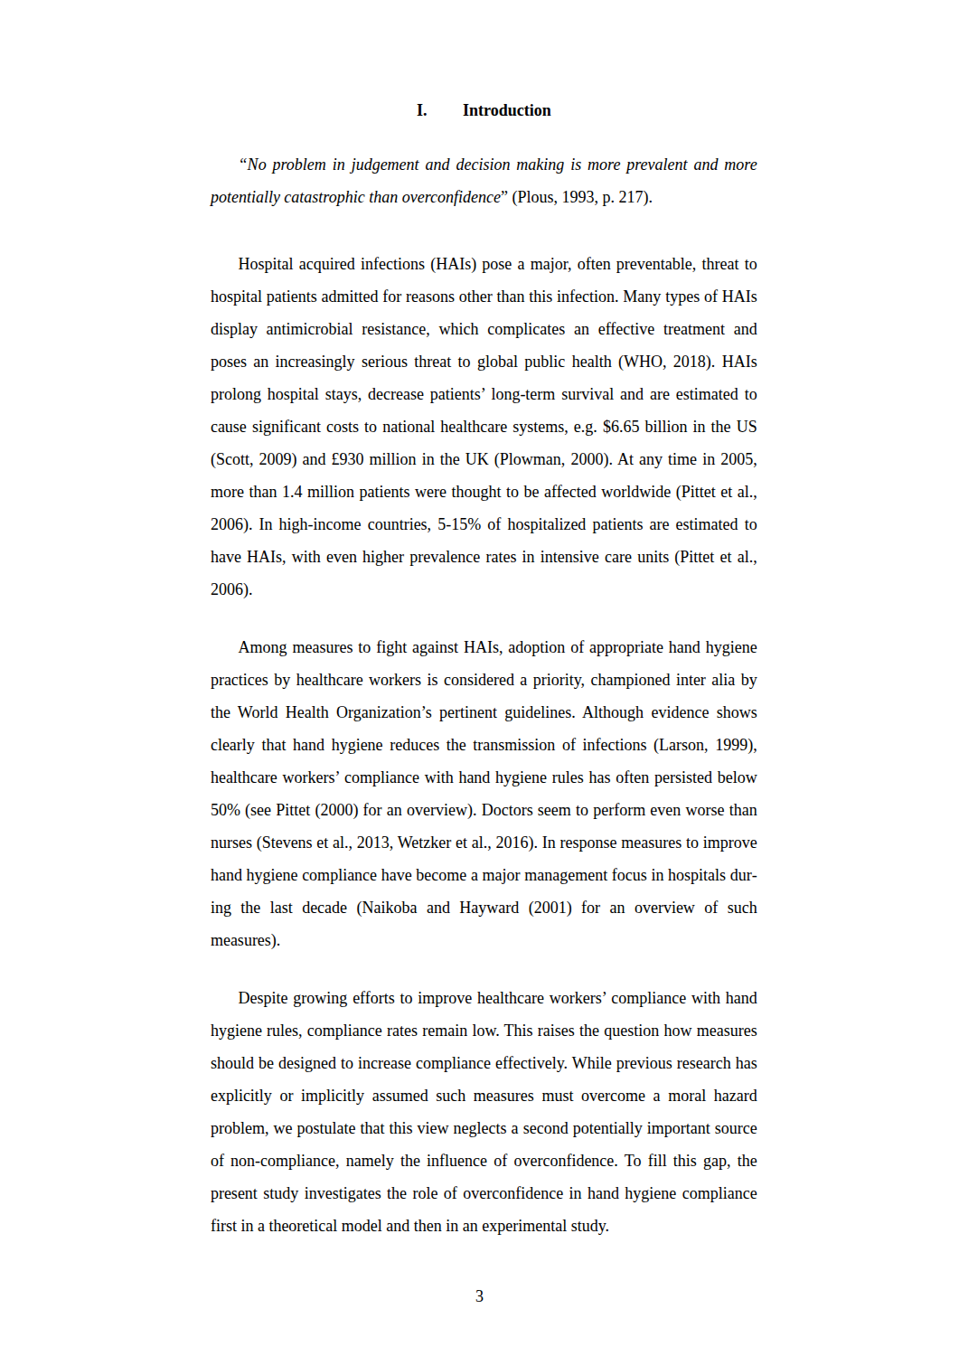I. Introduction
“No problem in judgement and decision making is more prevalent and more potentially catastrophic than overconfidence” (Plous, 1993, p. 217).
Hospital acquired infections (HAIs) pose a major, often preventable, threat to hospital patients admitted for reasons other than this infection. Many types of HAIs display antimicrobial resistance, which complicates an effective treatment and poses an increasingly serious threat to global public health (WHO, 2018). HAIs prolong hospital stays, decrease patients’ long-term survival and are estimated to cause significant costs to national healthcare systems, e.g. $6.65 billion in the US (Scott, 2009) and £930 million in the UK (Plowman, 2000). At any time in 2005, more than 1.4 million patients were thought to be affected worldwide (Pittet et al., 2006). In high-income countries, 5-15% of hospitalized patients are estimated to have HAIs, with even higher prevalence rates in intensive care units (Pittet et al., 2006).
Among measures to fight against HAIs, adoption of appropriate hand hygiene practices by healthcare workers is considered a priority, championed inter alia by the World Health Organization’s pertinent guidelines. Although evidence shows clearly that hand hygiene reduces the transmission of infections (Larson, 1999), healthcare workers’ compliance with hand hygiene rules has often persisted below 50% (see Pittet (2000) for an overview). Doctors seem to perform even worse than nurses (Stevens et al., 2013, Wetzker et al., 2016). In response measures to improve hand hygiene compliance have become a major management focus in hospitals during the last decade (Naikoba and Hayward (2001) for an overview of such measures).
Despite growing efforts to improve healthcare workers’ compliance with hand hygiene rules, compliance rates remain low. This raises the question how measures should be designed to increase compliance effectively. While previous research has explicitly or implicitly assumed such measures must overcome a moral hazard problem, we postulate that this view neglects a second potentially important source of non-compliance, namely the influence of overconfidence. To fill this gap, the present study investigates the role of overconfidence in hand hygiene compliance first in a theoretical model and then in an experimental study.
3